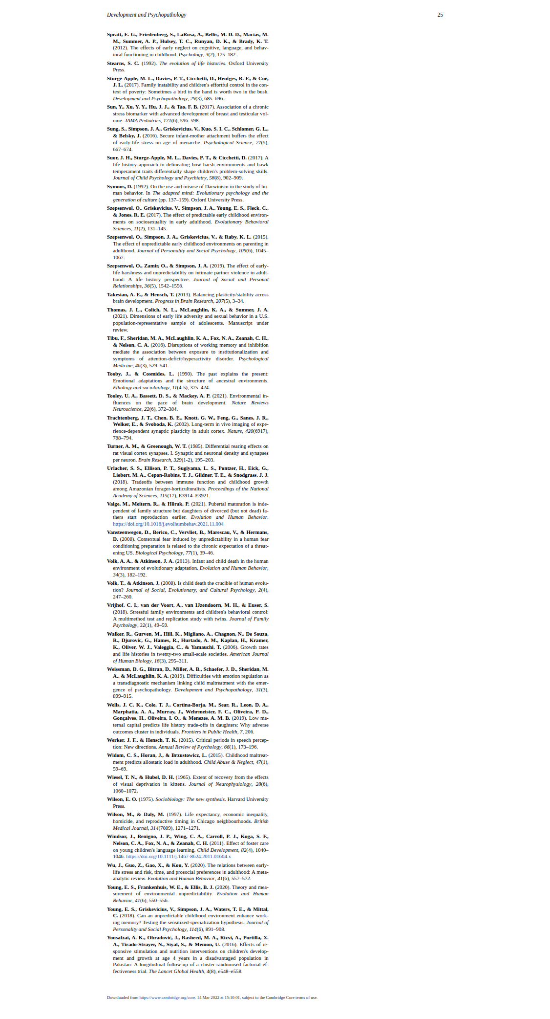Development and Psychopathology 25
Spratt, E. G., Friedenberg, S., LaRosa, A., Bellis, M. D. D., Macias, M. M., Summer, A. P., Hulsey, T. C., Runyan, D. K., & Brady, K. T. (2012). The effects of early neglect on cognitive, language, and behavioral functioning in childhood. Psychology, 3(2), 175–182.
Stearns, S. C. (1992). The evolution of life histories. Oxford University Press.
Sturge-Apple, M. L., Davies, P. T., Cicchetti, D., Hentges, R. F., & Coe, J. L. (2017). Family instability and children's effortful control in the context of poverty: Sometimes a bird in the hand is worth two in the bush. Development and Psychopathology, 29(3), 685–696.
Sun, Y., Xu, Y. Y., Hu, J. J., & Tao, F. B. (2017). Association of a chronic stress biomarker with advanced development of breast and testicular volume. JAMA Pediatrics, 171(6), 596–598.
Sung, S., Simpson, J. A., Griskevicius, V., Kuo, S. I. C., Schlomer, G. L., & Belsky, J. (2016). Secure infant-mother attachment buffers the effect of early-life stress on age of menarche. Psychological Science, 27(5), 667–674.
Suor, J. H., Sturge-Apple, M. L., Davies, P. T., & Cicchetti, D. (2017). A life history approach to delineating how harsh environments and hawk temperament traits differentially shape children's problem-solving skills. Journal of Child Psychology and Psychiatry, 58(8), 902–909.
Symons, D. (1992). On the use and misuse of Darwinism in the study of human behavior. In The adapted mind: Evolutionary psychology and the generation of culture (pp. 137–159). Oxford University Press.
Szepsenwol, O., Griskevicius, V., Simpson, J. A., Young, E. S., Fleck, C., & Jones, R. E. (2017). The effect of predictable early childhood environments on sociosexuality in early adulthood. Evolutionary Behavioral Sciences, 11(2), 131–145.
Szepsenwol, O., Simpson, J. A., Griskevicius, V., & Raby, K. L. (2015). The effect of unpredictable early childhood environments on parenting in adulthood. Journal of Personality and Social Psychology, 109(6), 1045–1067.
Szepsenwol, O., Zamir, O., & Simpson, J. A. (2019). The effect of early-life harshness and unpredictability on intimate partner violence in adulthood: A life history perspective. Journal of Social and Personal Relationships, 36(5), 1542–1556.
Takesian, A. E., & Hensch, T. (2013). Balancing plasticity/stability across brain development. Progress in Brain Research, 207(5), 3–34.
Thomas, J. L., Colich, N. L., McLaughlin, K. A., & Sumner, J. A. (2021). Dimensions of early life adversity and sexual behavior in a U.S. population-representative sample of adolescents. Manuscript under review.
Tibu, F., Sheridan, M. A., McLaughlin, K. A., Fox, N. A., Zeanah, C. H., & Nelson, C. A. (2016). Disruptions of working memory and inhibition mediate the association between exposure to institutionalization and symptoms of attention-deficit/hyperactivity disorder. Psychological Medicine, 46(3), 529–541.
Tooby, J., & Cosmides, L. (1990). The past explains the present: Emotional adaptations and the structure of ancestral environments. Ethology and sociobiology, 11(4-5), 375–424.
Tooley, U. A., Bassett, D. S., & Mackey, A. P. (2021). Environmental influences on the pace of brain development. Nature Reviews Neuroscience, 22(6), 372–384.
Trachtenberg, J. T., Chen, B. E., Knott, G. W., Feng, G., Sanes, J. R., Welker, E., & Svoboda, K. (2002). Long-term in vivo imaging of experience-dependent synaptic plasticity in adult cortex. Nature, 420(6917), 788–794.
Turner, A. M., & Greenough, W. T. (1985). Differential rearing effects on rat visual cortex synapses. I. Synaptic and neuronal density and synapses per neuron. Brain Research, 329(1-2), 195–203.
Urlacher, S. S., Ellison, P. T., Sugiyama, L. S., Pontzer, H., Eick, G., Liebert, M. A., Cepon-Robins, T. J., Gildner, T. E., & Snodgrass, J. J. (2018). Tradeoffs between immune function and childhood growth among Amazonian forager-horticulturalists. Proceedings of the National Academy of Sciences, 115(17), E3914–E3921.
Valge, M., Meitern, R., & Hõrak, P. (2021). Pubertal maturation is independent of family structure but daughters of divorced (but not dead) fathers start reproduction earlier. Evolution and Human Behavior. https://doi.org/10.1016/j.evolhumbehav.2021.11.004
Vansteenwegen, D., Berico, C., Vervliet, B., Marescau, V., & Hermans, D. (2008). Contextual fear induced by unpredictability in a human fear conditioning preparation is related to the chronic expectation of a threatening US. Biological Psychology, 77(1), 39–46.
Volk, A. A., & Atkinson, J. A. (2013). Infant and child death in the human environment of evolutionary adaptation. Evolution and Human Behavior, 34(3), 182–192.
Volk, T., & Atkinson, J. (2008). Is child death the crucible of human evolution? Journal of Social, Evolutionary, and Cultural Psychology, 2(4), 247–260.
Vrijhof, C. I., van der Voort, A., van IJzendoorn, M. H., & Euser, S. (2018). Stressful family environments and children's behavioral control: A multimethod test and replication study with twins. Journal of Family Psychology, 32(1), 49–59.
Walker, R., Gurven, M., Hill, K., Migliano, A., Chagnon, N., De Souza, R., Djurovic, G., Hames, R., Hurtado, A. M., Kaplan, H., Kramer, K., Oliver, W. J., Valeggia, C., & Yamauchi, T. (2006). Growth rates and life histories in twenty-two small-scale societies. American Journal of Human Biology, 18(3), 295–311.
Weissman, D. G., Bitran, D., Miller, A. B., Schaefer, J. D., Sheridan, M. A., & McLaughlin, K. A. (2019). Difficulties with emotion regulation as a transdiagnostic mechanism linking child maltreatment with the emergence of psychopathology. Development and Psychopathology, 31(3), 899–915.
Wells, J. C. K., Cole, T. J., Cortina-Borja, M., Sear, R., Leon, D. A., Marphatia, A. A., Murray, J., Wehrmeister, F. C., Oliveira, P. D., Gonçalves, H., Oliveira, I. O., & Menezes, A. M. B. (2019). Low maternal capital predicts life history trade-offs in daughters: Why adverse outcomes cluster in individuals. Frontiers in Public Health, 7, 206.
Werker, J. F., & Hensch, T. K. (2015). Critical periods in speech perception: New directions. Annual Review of Psychology, 66(1), 173–196.
Widom, C. S., Horan, J., & Brzustowicz, L. (2015). Childhood maltreatment predicts allostatic load in adulthood. Child Abuse & Neglect, 47(1), 59–69.
Wiesel, T. N., & Hubel, D. H. (1965). Extent of recovery from the effects of visual deprivation in kittens. Journal of Neurophysiology, 28(6), 1060–1072.
Wilson, E. O. (1975). Sociobiology: The new synthesis. Harvard University Press.
Wilson, M., & Daly, M. (1997). Life expectancy, economic inequality, homicide, and reproductive timing in Chicago neighbourhoods. British Medical Journal, 314(7089), 1271–1271.
Windsor, J., Benigno, J. P., Wing, C. A., Carroll, P. J., Koga, S. F., Nelson, C. A., Fox, N. A., & Zeanah, C. H. (2011). Effect of foster care on young children's language learning. Child Development, 82(4), 1040–1046. https://doi.org/10.1111/j.1467-8624.2011.01604.x
Wu, J., Guo, Z., Gao, X., & Kou, Y. (2020). The relations between early-life stress and risk, time, and prosocial preferences in adulthood: A meta-analytic review. Evolution and Human Behavior, 41(6), 557–572.
Young, E. S., Frankenhuis, W. E., & Ellis, B. J. (2020). Theory and measurement of environmental unpredictability. Evolution and Human Behavior, 41(6), 550–556.
Young, E. S., Griskevicius, V., Simpson, J. A., Waters, T. E., & Mittal, C. (2018). Can an unpredictable childhood environment enhance working memory? Testing the sensitized-specialization hypothesis. Journal of Personality and Social Psychology, 114(6), 891–908.
Yousafzai, A. K., Obradović, J., Rasheed, M. A., Rizvi, A., Portilla, X. A., Tirado-Strayer, N., Siyal, S., & Memon, U. (2016). Effects of responsive stimulation and nutrition interventions on children's development and growth at age 4 years in a disadvantaged population in Pakistan: A longitudinal follow-up of a cluster-randomised factorial effectiveness trial. The Lancet Global Health, 4(8), e548–e558.
Downloaded from https://www.cambridge.org/core. 14 Mar 2022 at 15:10:01, subject to the Cambridge Core terms of use.